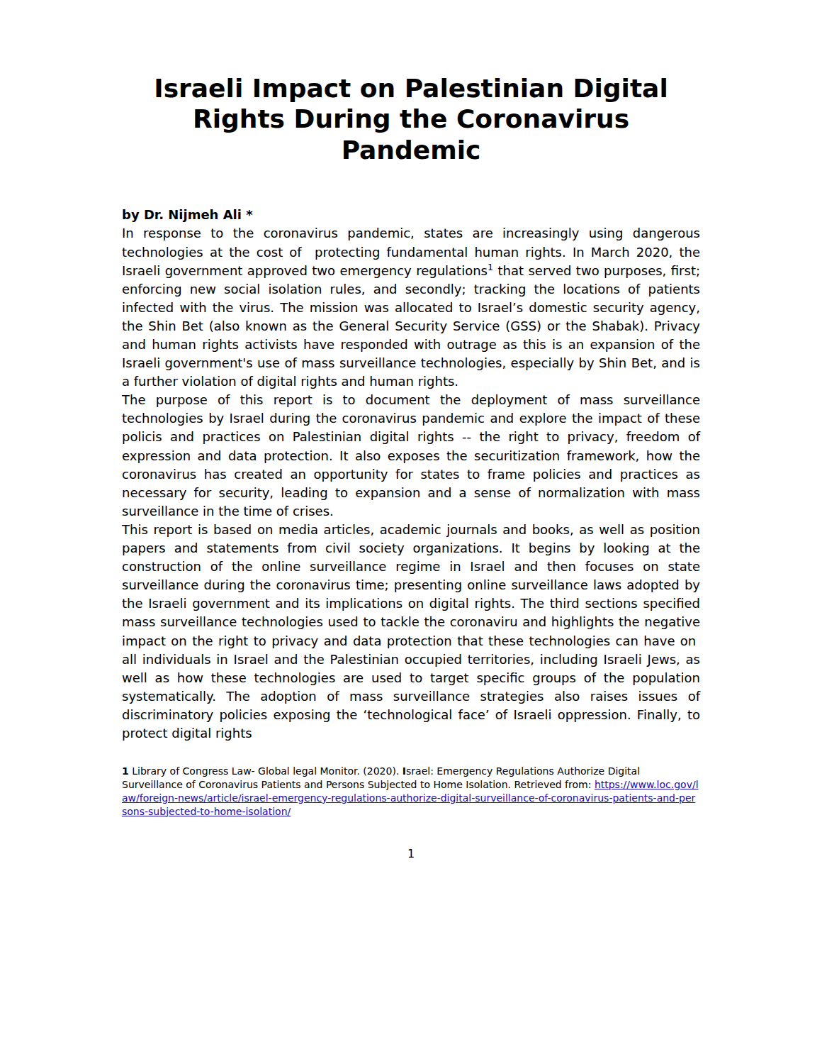Israeli Impact on Palestinian Digital Rights During the Coronavirus Pandemic
by Dr. Nijmeh Ali *
In response to the coronavirus pandemic, states are increasingly using dangerous technologies at the cost of protecting fundamental human rights. In March 2020, the Israeli government approved two emergency regulations1 that served two purposes, first; enforcing new social isolation rules, and secondly; tracking the locations of patients infected with the virus. The mission was allocated to Israel’s domestic security agency, the Shin Bet (also known as the General Security Service (GSS) or the Shabak). Privacy and human rights activists have responded with outrage as this is an expansion of the Israeli government's use of mass surveillance technologies, especially by Shin Bet, and is a further violation of digital rights and human rights.
The purpose of this report is to document the deployment of mass surveillance technologies by Israel during the coronavirus pandemic and explore the impact of these policis and practices on Palestinian digital rights -- the right to privacy, freedom of expression and data protection. It also exposes the securitization framework, how the coronavirus has created an opportunity for states to frame policies and practices as necessary for security, leading to expansion and a sense of normalization with mass surveillance in the time of crises.
This report is based on media articles, academic journals and books, as well as position papers and statements from civil society organizations. It begins by looking at the construction of the online surveillance regime in Israel and then focuses on state surveillance during the coronavirus time; presenting online surveillance laws adopted by the Israeli government and its implications on digital rights. The third sections specified mass surveillance technologies used to tackle the coronaviru and highlights the negative impact on the right to privacy and data protection that these technologies can have on all individuals in Israel and the Palestinian occupied territories, including Israeli Jews, as well as how these technologies are used to target specific groups of the population systematically. The adoption of mass surveillance strategies also raises issues of discriminatory policies exposing the ‘technological face’ of Israeli oppression. Finally, to protect digital rights
1 Library of Congress Law- Global legal Monitor. (2020). Israel: Emergency Regulations Authorize Digital Surveillance of Coronavirus Patients and Persons Subjected to Home Isolation. Retrieved from: https://www.loc.gov/law/foreign-news/article/israel-emergency-regulations-authorize-digital-surveillance-of-coronavirus-patients-and-persons-subjected-to-home-isolation/
1